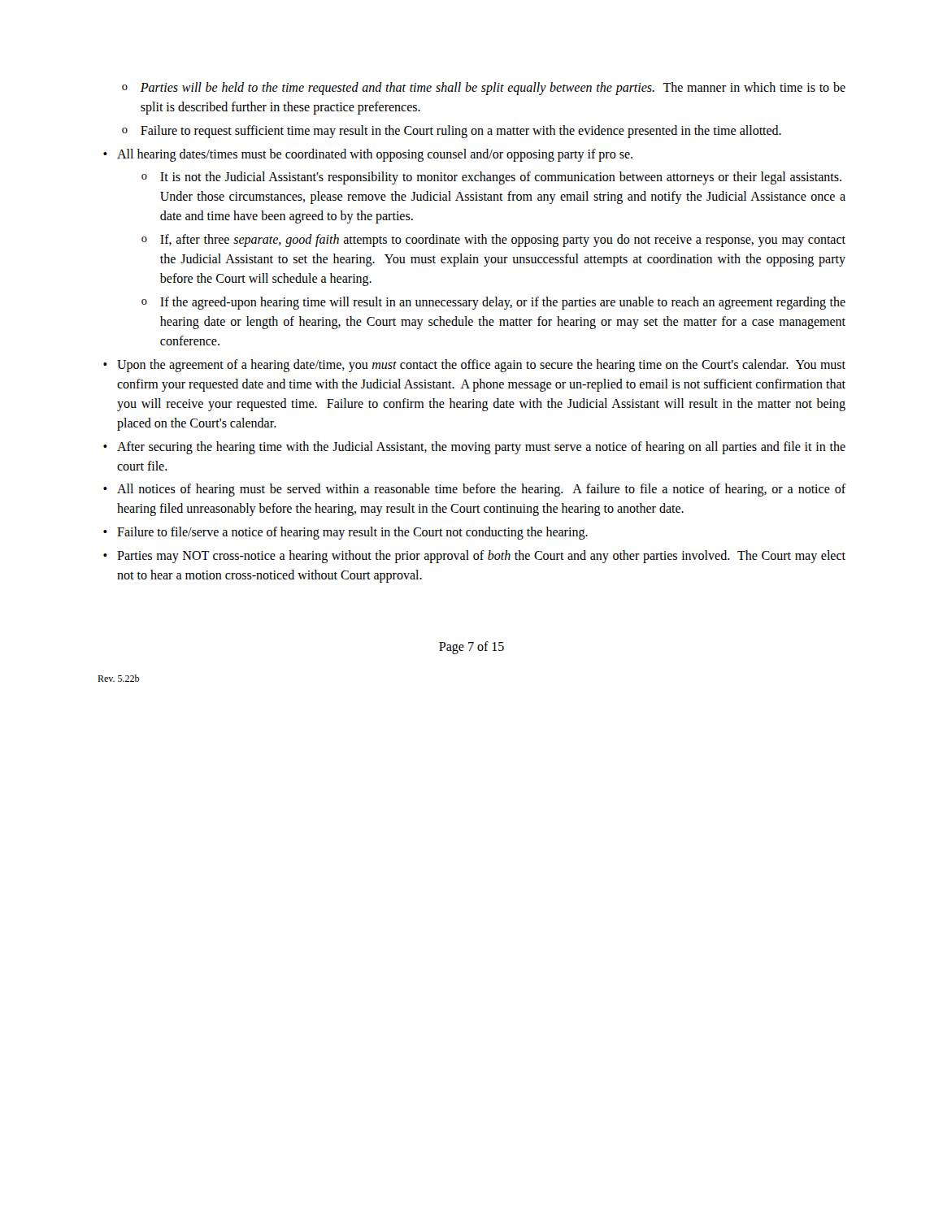Parties will be held to the time requested and that time shall be split equally between the parties. The manner in which time is to be split is described further in these practice preferences.
Failure to request sufficient time may result in the Court ruling on a matter with the evidence presented in the time allotted.
All hearing dates/times must be coordinated with opposing counsel and/or opposing party if pro se.
It is not the Judicial Assistant's responsibility to monitor exchanges of communication between attorneys or their legal assistants. Under those circumstances, please remove the Judicial Assistant from any email string and notify the Judicial Assistance once a date and time have been agreed to by the parties.
If, after three separate, good faith attempts to coordinate with the opposing party you do not receive a response, you may contact the Judicial Assistant to set the hearing. You must explain your unsuccessful attempts at coordination with the opposing party before the Court will schedule a hearing.
If the agreed-upon hearing time will result in an unnecessary delay, or if the parties are unable to reach an agreement regarding the hearing date or length of hearing, the Court may schedule the matter for hearing or may set the matter for a case management conference.
Upon the agreement of a hearing date/time, you must contact the office again to secure the hearing time on the Court's calendar. You must confirm your requested date and time with the Judicial Assistant. A phone message or un-replied to email is not sufficient confirmation that you will receive your requested time. Failure to confirm the hearing date with the Judicial Assistant will result in the matter not being placed on the Court's calendar.
After securing the hearing time with the Judicial Assistant, the moving party must serve a notice of hearing on all parties and file it in the court file.
All notices of hearing must be served within a reasonable time before the hearing. A failure to file a notice of hearing, or a notice of hearing filed unreasonably before the hearing, may result in the Court continuing the hearing to another date.
Failure to file/serve a notice of hearing may result in the Court not conducting the hearing.
Parties may NOT cross-notice a hearing without the prior approval of both the Court and any other parties involved. The Court may elect not to hear a motion cross-noticed without Court approval.
Page 7 of 15
Rev. 5.22b